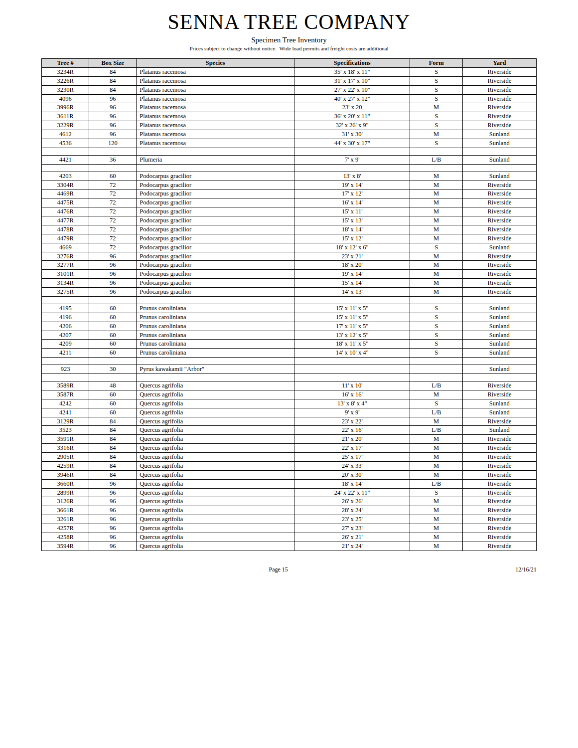SENNA TREE COMPANY
Specimen Tree Inventory
Prices subject to change without notice. Wide load permits and freight costs are additional
| Tree # | Box Size | Species | Specifications | Form | Yard |
| --- | --- | --- | --- | --- | --- |
| 3234R | 84 | Platanus racemosa | 35' x 18' x 11" | S | Riverside |
| 3226R | 84 | Platanus racemosa | 31' x 17' x 10" | S | Riverside |
| 3230R | 84 | Platanus racemosa | 27' x 22' x 10" | S | Riverside |
| 4096 | 96 | Platanus racemosa | 40' x 27' x 12" | S | Riverside |
| 3996R | 96 | Platanus racemosa | 23' x 20 | M | Riverside |
| 3611R | 96 | Platanus racemosa | 36' x 20' x 11" | S | Riverside |
| 3229R | 96 | Platanus racemosa | 32' x 26' x 9" | S | Riverside |
| 4612 | 96 | Platanus racemosa | 31' x 30' | M | Sunland |
| 4536 | 120 | Platanus racemosa | 44' x 30' x 17" | S | Sunland |
| 4421 | 36 | Plumeria | 7' x 9' | L/B | Sunland |
| 4203 | 60 | Podocarpus gracilior | 13' x 8' | M | Sunland |
| 3304R | 72 | Podocarpus gracilior | 19' x 14' | M | Riverside |
| 4469R | 72 | Podocarpus gracilior | 17' x 12' | M | Riverside |
| 4475R | 72 | Podocarpus gracilior | 16' x 14' | M | Riverside |
| 4476R | 72 | Podocarpus gracilior | 15' x 11' | M | Riverside |
| 4477R | 72 | Podocarpus gracilior | 15' x 13' | M | Riverside |
| 4478R | 72 | Podocarpus gracilior | 18' x 14' | M | Riverside |
| 4479R | 72 | Podocarpus gracilior | 15' x 12' | M | Riverside |
| 4669 | 72 | Podocarpus gracilior | 18' x 12' x 6" | S | Sunland |
| 3276R | 96 | Podocarpus gracilior | 23' x 21' | M | Riverside |
| 3277R | 96 | Podocarpus gracilior | 18' x 20' | M | Riverside |
| 3101R | 96 | Podocarpus gracilior | 19' x 14' | M | Riverside |
| 3134R | 96 | Podocarpus gracilior | 15' x 14' | M | Riverside |
| 3275R | 96 | Podocarpus gracilior | 14' x 13' | M | Riverside |
| 4195 | 60 | Prunus caroliniana | 15' x 11' x 5" | S | Sunland |
| 4196 | 60 | Prunus caroliniana | 15' x 11' x 5" | S | Sunland |
| 4206 | 60 | Prunus caroliniana | 17' x 11' x 5" | S | Sunland |
| 4207 | 60 | Prunus caroliniana | 13' x 12' x 5" | S | Sunland |
| 4209 | 60 | Prunus caroliniana | 18' x 11' x 5" | S | Sunland |
| 4211 | 60 | Prunus caroliniana | 14' x 10' x 4" | S | Sunland |
| 923 | 30 | Pyrus kawakamii "Arbor" | | | Sunland |
| 3589R | 48 | Quercus agrifolia | 11' x 10' | L/B | Riverside |
| 3587R | 60 | Quercus agrifolia | 16' x 16' | M | Riverside |
| 4242 | 60 | Quercus agrifolia | 13' x 8' x 4" | S | Sunland |
| 4241 | 60 | Quercus agrifolia | 9' x 9' | L/B | Sunland |
| 3129R | 84 | Quercus agrifolia | 23' x 22' | M | Riverside |
| 3523 | 84 | Quercus agrifolia | 22' x 16' | L/B | Sunland |
| 3591R | 84 | Quercus agrifolia | 21' x 20' | M | Riverside |
| 3316R | 84 | Quercus agrifolia | 22' x 17' | M | Riverside |
| 2905R | 84 | Quercus agrifolia | 25' x 17' | M | Riverside |
| 4259R | 84 | Quercus agrifolia | 24' x 33' | M | Riverside |
| 3946R | 84 | Quercus agrifolia | 20' x 30' | M | Riverside |
| 3660R | 96 | Quercus agrifolia | 18' x 14' | L/B | Riverside |
| 2899R | 96 | Quercus agrifolia | 24' x 22' x 11" | S | Riverside |
| 3126R | 96 | Quercus agrifolia | 26' x 26' | M | Riverside |
| 3661R | 96 | Quercus agrifolia | 28' x 24' | M | Riverside |
| 3261R | 96 | Quercus agrifolia | 23' x 25' | M | Riverside |
| 4257R | 96 | Quercus agrifolia | 27' x 23' | M | Riverside |
| 4258R | 96 | Quercus agrifolia | 26' x 21' | M | Riverside |
| 3594R | 96 | Quercus agrifolia | 21' x 24' | M | Riverside |
Page 15 12/16/21